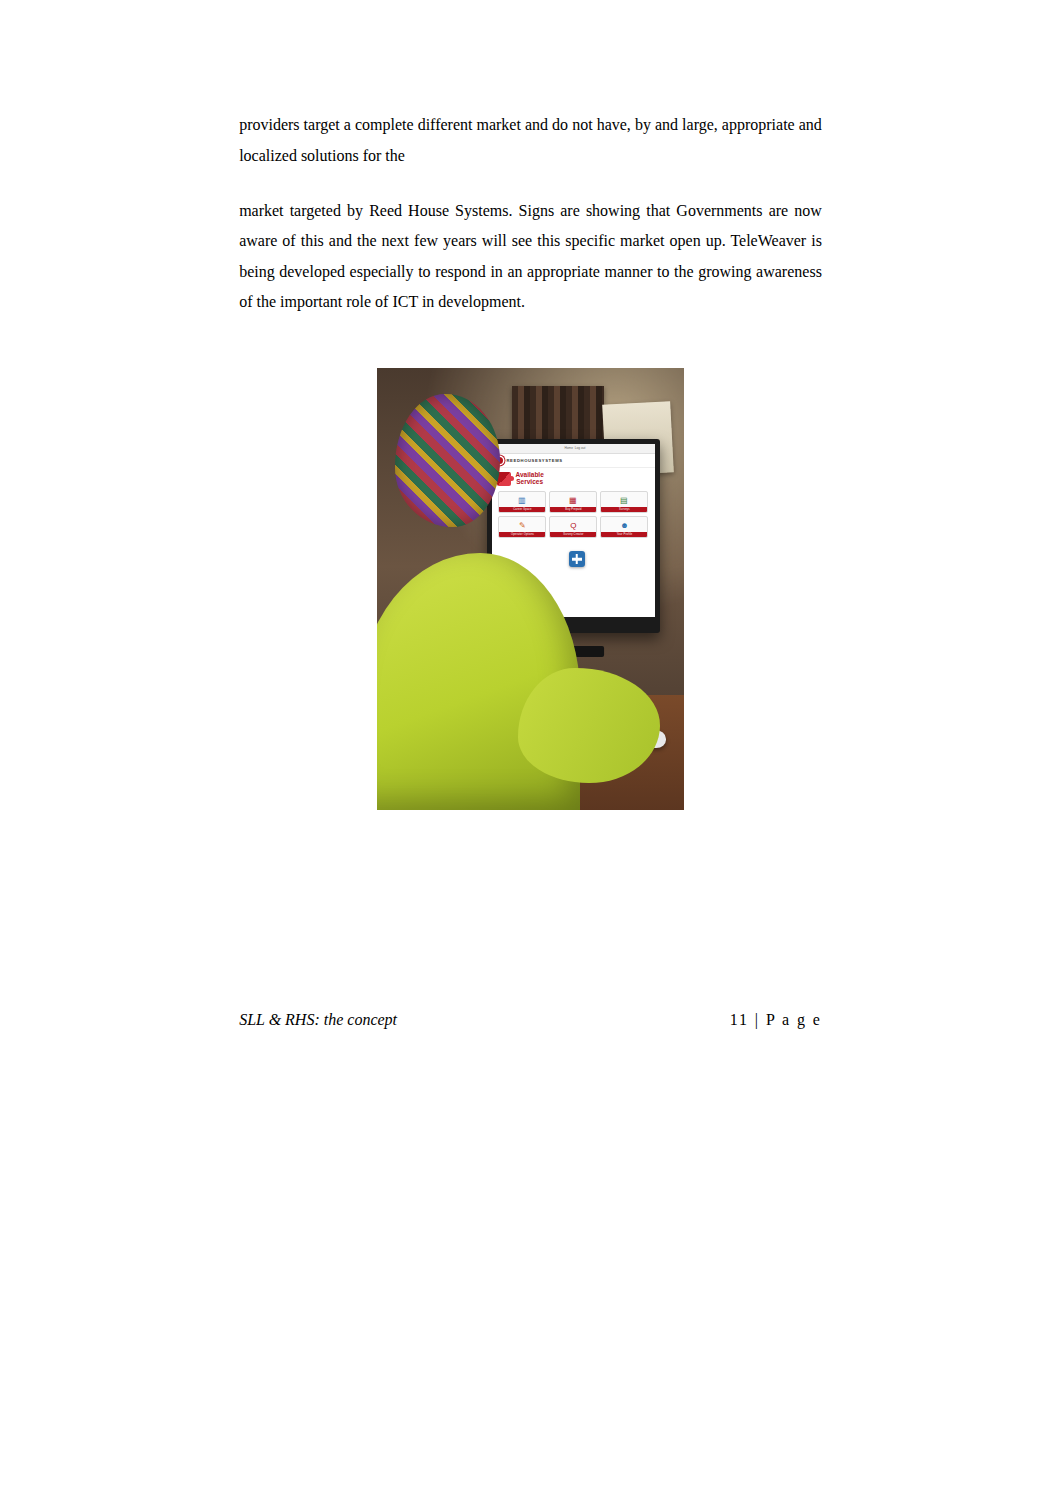providers target a complete different market and do not have, by and large, appropriate and localized solutions for the
market targeted by Reed House Systems. Signs are showing that Governments are now aware of this and the next few years will see this specific market open up. TeleWeaver is being developed especially to respond in an appropriate manner to the growing awareness of the important role of ICT in development.
Home Log out
REEDHOUSESYSTEMS
Available
Services
▥Career Space
▦Buy Prepaid
▤Surveys
✎Operator Options
QSurvey Creator
☻Your Profile
SLL & RHS: the concept 11 | P a g e